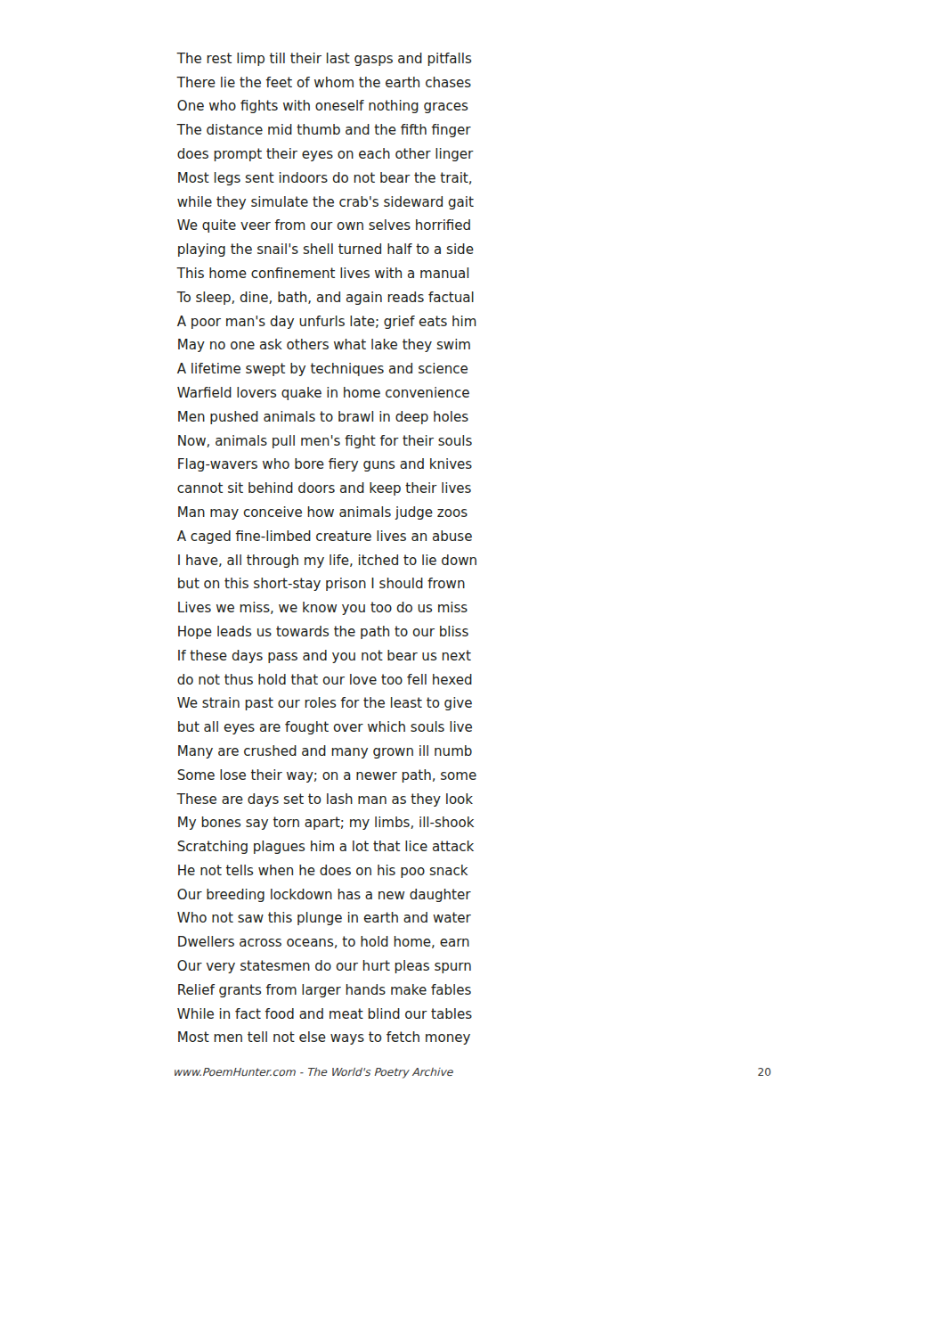The rest limp till their last gasps and pitfalls There lie the feet of whom the earth chases One who fights with oneself nothing graces The distance mid thumb and the fifth finger does prompt their eyes on each other linger Most legs sent indoors do not bear the trait, while they simulate the crab's sideward gait We quite veer from our own selves horrified playing the snail's shell turned half to a side This home confinement lives with a manual To sleep, dine, bath, and again reads factual A poor man's day unfurls late; grief eats him May no one ask others what lake they swim A lifetime swept by techniques and science Warfield lovers quake in home convenience Men pushed animals to brawl in deep holes Now, animals pull men's fight for their souls Flag-wavers who bore fiery guns and knives cannot sit behind doors and keep their lives Man may conceive how animals judge zoos A caged fine-limbed creature lives an abuse I have, all through my life, itched to lie down but on this short-stay prison I should frown Lives we miss, we know you too do us miss Hope leads us towards the path to our bliss If these days pass and you not bear us next do not thus hold that our love too fell hexed We strain past our roles for the least to give but all eyes are fought over which souls live Many are crushed and many grown ill numb Some lose their way; on a newer path, some These are days set to lash man as they look My bones say torn apart; my limbs, ill-shook Scratching plagues him a lot that lice attack He not tells when he does on his poo snack Our breeding lockdown has a new daughter Who not saw this plunge in earth and water Dwellers across oceans, to hold home, earn Our very statesmen do our hurt pleas spurn Relief grants from larger hands make fables While in fact food and meat blind our tables Most men tell not else ways to fetch money
www.PoemHunter.com - The World's Poetry Archive20